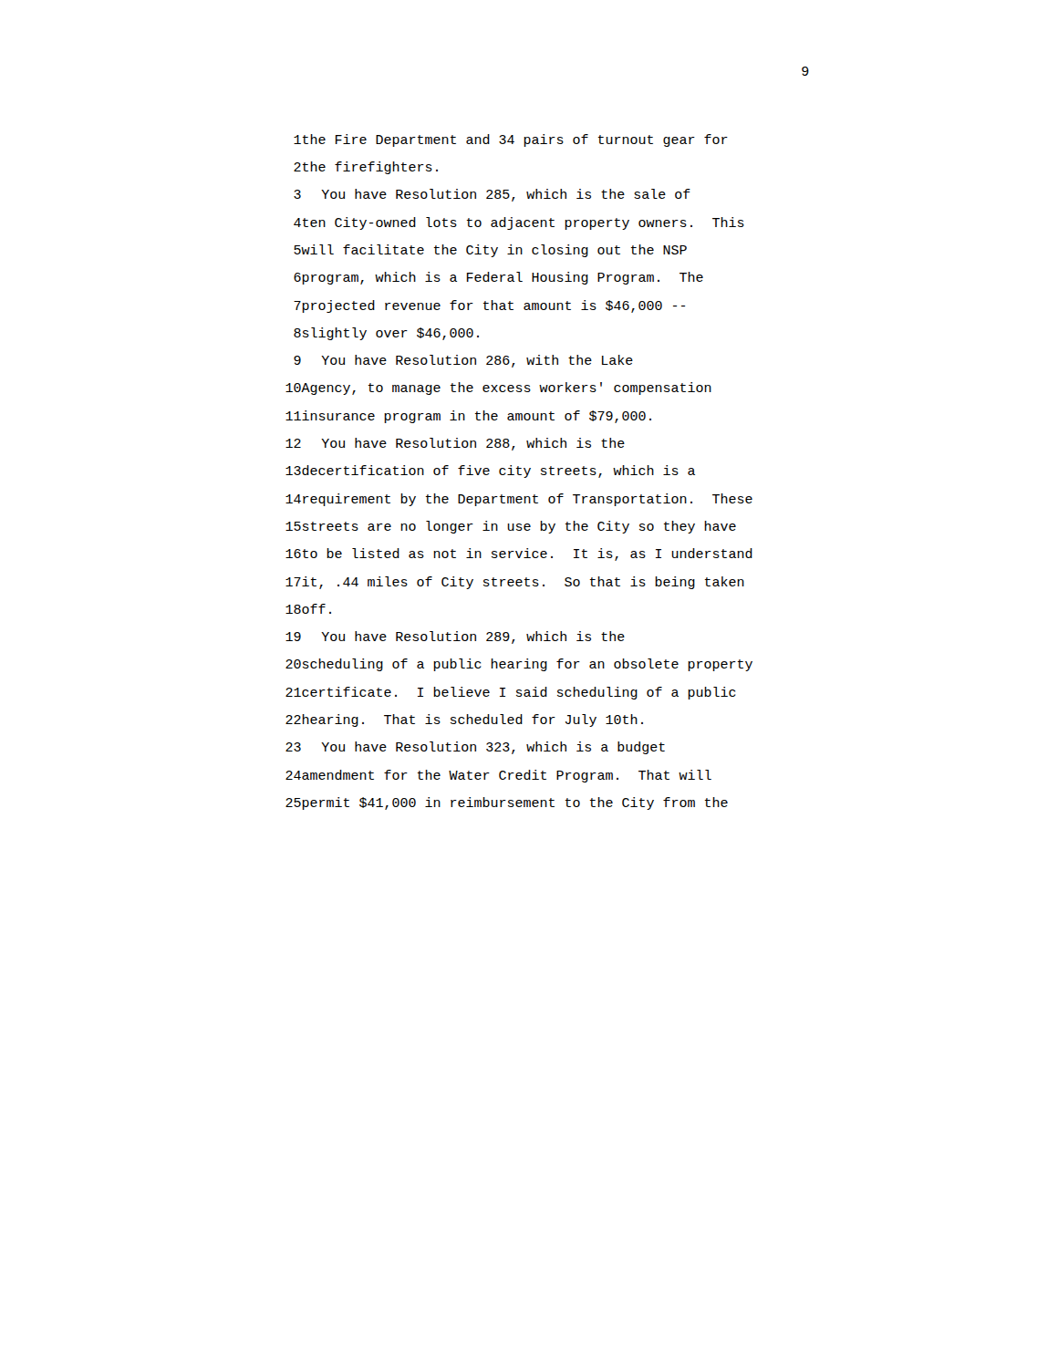9
| 1 | the Fire Department and 34 pairs of turnout gear for |
| 2 | the firefighters. |
| 3 | You have Resolution 285, which is the sale of |
| 4 | ten City-owned lots to adjacent property owners. This |
| 5 | will facilitate the City in closing out the NSP |
| 6 | program, which is a Federal Housing Program. The |
| 7 | projected revenue for that amount is $46,000 -- |
| 8 | slightly over $46,000. |
| 9 | You have Resolution 286, with the Lake |
| 10 | Agency, to manage the excess workers' compensation |
| 11 | insurance program in the amount of $79,000. |
| 12 | You have Resolution 288, which is the |
| 13 | decertification of five city streets, which is a |
| 14 | requirement by the Department of Transportation. These |
| 15 | streets are no longer in use by the City so they have |
| 16 | to be listed as not in service. It is, as I understand |
| 17 | it, .44 miles of City streets. So that is being taken |
| 18 | off. |
| 19 | You have Resolution 289, which is the |
| 20 | scheduling of a public hearing for an obsolete property |
| 21 | certificate. I believe I said scheduling of a public |
| 22 | hearing. That is scheduled for July 10th. |
| 23 | You have Resolution 323, which is a budget |
| 24 | amendment for the Water Credit Program. That will |
| 25 | permit $41,000 in reimbursement to the City from the |